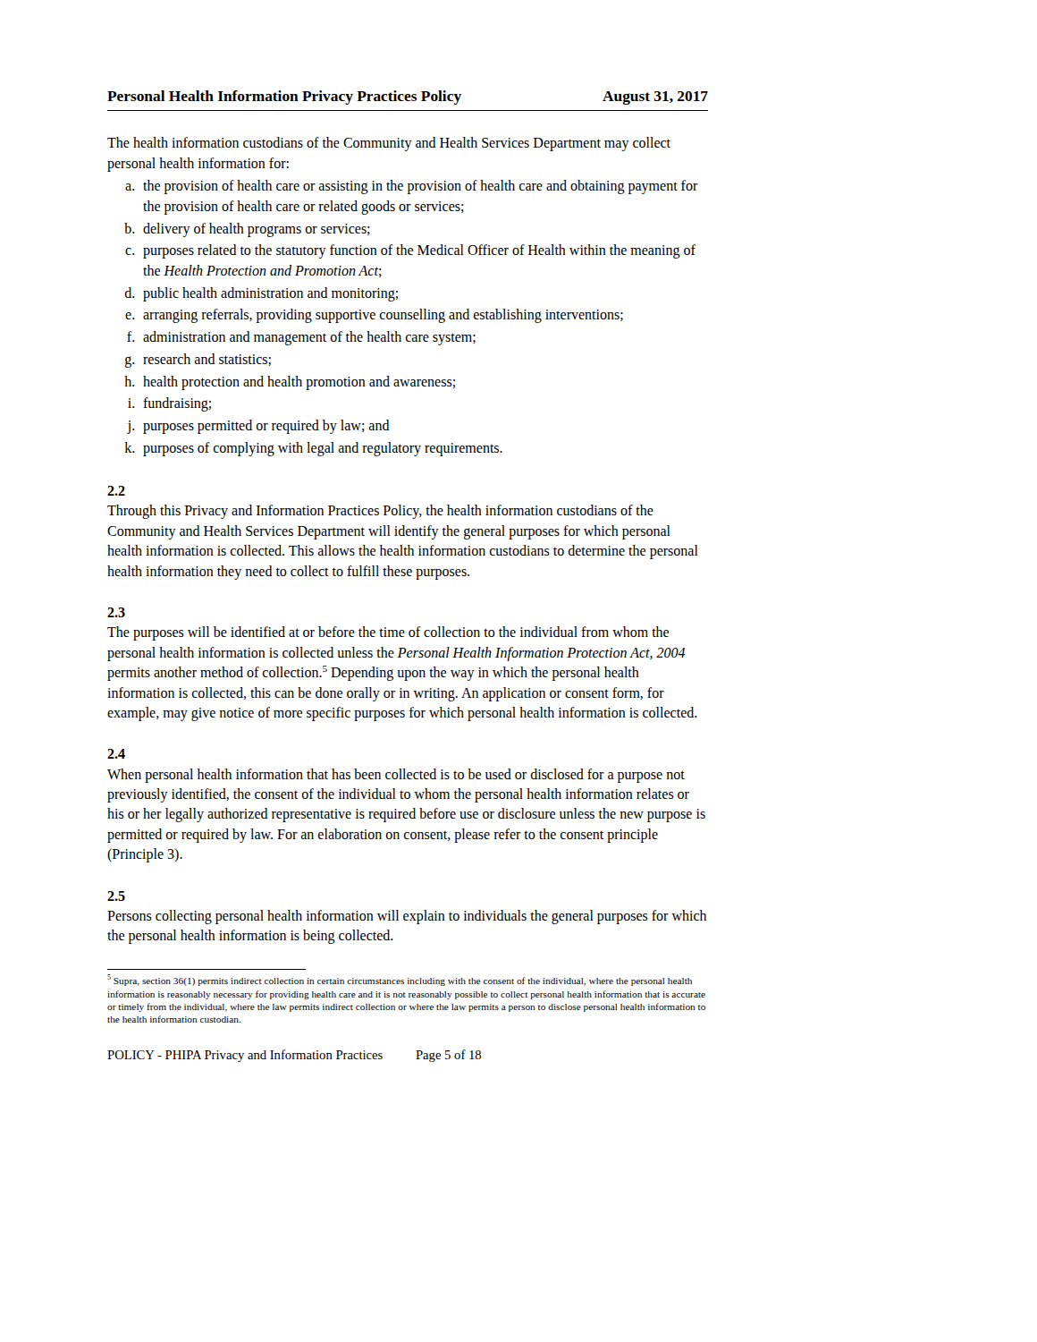Personal Health Information Privacy Practices Policy August 31, 2017
The health information custodians of the Community and Health Services Department may collect personal health information for:
the provision of health care or assisting in the provision of health care and obtaining payment for the provision of health care or related goods or services;
delivery of health programs or services;
purposes related to the statutory function of the Medical Officer of Health within the meaning of the Health Protection and Promotion Act;
public health administration and monitoring;
arranging referrals, providing supportive counselling and establishing interventions;
administration and management of the health care system;
research and statistics;
health protection and health promotion and awareness;
fundraising;
purposes permitted or required by law; and
purposes of complying with legal and regulatory requirements.
2.2
Through this Privacy and Information Practices Policy, the health information custodians of the Community and Health Services Department will identify the general purposes for which personal health information is collected. This allows the health information custodians to determine the personal health information they need to collect to fulfill these purposes.
2.3
The purposes will be identified at or before the time of collection to the individual from whom the personal health information is collected unless the Personal Health Information Protection Act, 2004 permits another method of collection.5 Depending upon the way in which the personal health information is collected, this can be done orally or in writing. An application or consent form, for example, may give notice of more specific purposes for which personal health information is collected.
2.4
When personal health information that has been collected is to be used or disclosed for a purpose not previously identified, the consent of the individual to whom the personal health information relates or his or her legally authorized representative is required before use or disclosure unless the new purpose is permitted or required by law. For an elaboration on consent, please refer to the consent principle (Principle 3).
2.5
Persons collecting personal health information will explain to individuals the general purposes for which the personal health information is being collected.
5 Supra, section 36(1) permits indirect collection in certain circumstances including with the consent of the individual, where the personal health information is reasonably necessary for providing health care and it is not reasonably possible to collect personal health information that is accurate or timely from the individual, where the law permits indirect collection or where the law permits a person to disclose personal health information to the health information custodian.
POLICY - PHIPA Privacy and Information Practices Page 5 of 18